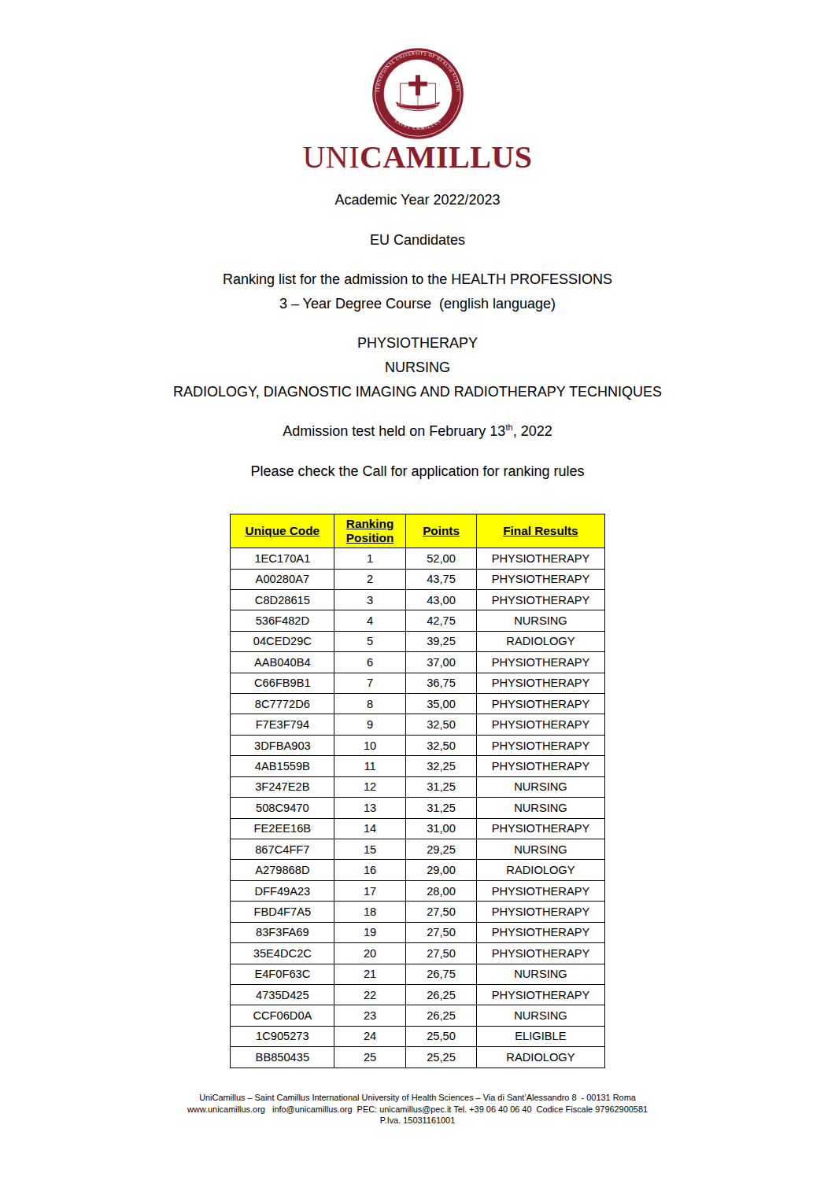INTERNATIONAL UNIVERSITY OF HEALTH SCIENCES SAINT CAMILLUS Ut Curentur Tuae Voluntatis Lumen
UNI CAMILLUS
Academic Year 2022/2023
EU Candidates
Ranking list for the admission to the HEALTH PROFESSIONS
3 – Year Degree Course (english language)
PHYSIOTHERAPY
NURSING
RADIOLOGY, DIAGNOSTIC IMAGING AND RADIOTHERAPY TECHNIQUES
Admission test held on February 13th, 2022
Please check the Call for application for ranking rules
| Unique Code | Ranking Position | Points | Final Results |
| --- | --- | --- | --- |
| 1EC170A1 | 1 | 52,00 | PHYSIOTHERAPY |
| A00280A7 | 2 | 43,75 | PHYSIOTHERAPY |
| C8D28615 | 3 | 43,00 | PHYSIOTHERAPY |
| 536F482D | 4 | 42,75 | NURSING |
| 04CED29C | 5 | 39,25 | RADIOLOGY |
| AAB040B4 | 6 | 37,00 | PHYSIOTHERAPY |
| C66FB9B1 | 7 | 36,75 | PHYSIOTHERAPY |
| 8C7772D6 | 8 | 35,00 | PHYSIOTHERAPY |
| F7E3F794 | 9 | 32,50 | PHYSIOTHERAPY |
| 3DFBA903 | 10 | 32,50 | PHYSIOTHERAPY |
| 4AB1559B | 11 | 32,25 | PHYSIOTHERAPY |
| 3F247E2B | 12 | 31,25 | NURSING |
| 508C9470 | 13 | 31,25 | NURSING |
| FE2EE16B | 14 | 31,00 | PHYSIOTHERAPY |
| 867C4FF7 | 15 | 29,25 | NURSING |
| A279868D | 16 | 29,00 | RADIOLOGY |
| DFF49A23 | 17 | 28,00 | PHYSIOTHERAPY |
| FBD4F7A5 | 18 | 27,50 | PHYSIOTHERAPY |
| 83F3FA69 | 19 | 27,50 | PHYSIOTHERAPY |
| 35E4DC2C | 20 | 27,50 | PHYSIOTHERAPY |
| E4F0F63C | 21 | 26,75 | NURSING |
| 4735D425 | 22 | 26,25 | PHYSIOTHERAPY |
| CCF06D0A | 23 | 26,25 | NURSING |
| 1C905273 | 24 | 25,50 | ELIGIBLE |
| BB850435 | 25 | 25,25 | RADIOLOGY |
UniCamillus – Saint Camillus International University of Health Sciences – Via di Sant’Alessandro 8 - 00131 Roma
www.unicamillus.org info@unicamillus.org PEC: unicamillus@pec.it Tel. +39 06 40 06 40 Codice Fiscale 97962900581
P.Iva. 15031161001